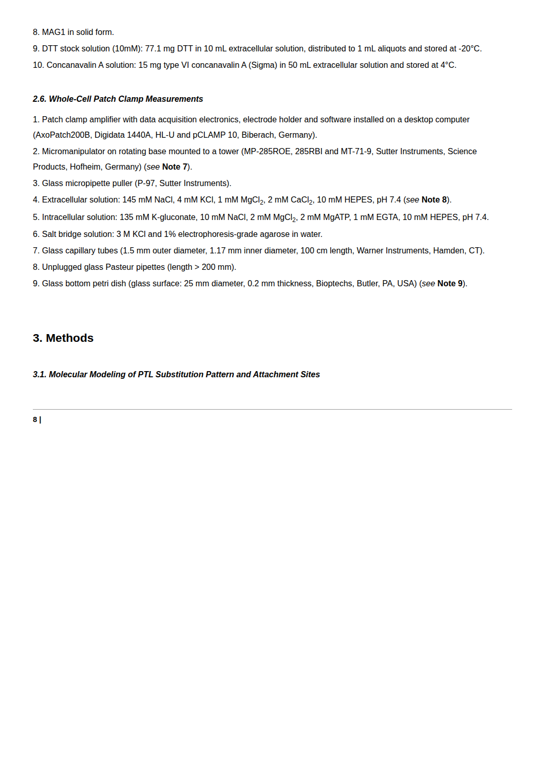8. MAG1 in solid form.
9. DTT stock solution (10mM): 77.1 mg DTT in 10 mL extracellular solution, distributed to 1 mL aliquots and stored at -20°C.
10. Concanavalin A solution: 15 mg type VI concanavalin A (Sigma) in 50 mL extracellular solution and stored at 4°C.
2.6. Whole-Cell Patch Clamp Measurements
1. Patch clamp amplifier with data acquisition electronics, electrode holder and software installed on a desktop computer (AxoPatch200B, Digidata 1440A, HL-U and pCLAMP 10, Biberach, Germany).
2. Micromanipulator on rotating base mounted to a tower (MP-285ROE, 285RBI and MT-71-9, Sutter Instruments, Science Products, Hofheim, Germany) (see Note 7).
3. Glass micropipette puller (P-97, Sutter Instruments).
4. Extracellular solution: 145 mM NaCl, 4 mM KCl, 1 mM MgCl2, 2 mM CaCl2, 10 mM HEPES, pH 7.4 (see Note 8).
5. Intracellular solution: 135 mM K-gluconate, 10 mM NaCl, 2 mM MgCl2, 2 mM MgATP, 1 mM EGTA, 10 mM HEPES, pH 7.4.
6. Salt bridge solution: 3 M KCl and 1% electrophoresis-grade agarose in water.
7. Glass capillary tubes (1.5 mm outer diameter, 1.17 mm inner diameter, 100 cm length, Warner Instruments, Hamden, CT).
8. Unplugged glass Pasteur pipettes (length > 200 mm).
9. Glass bottom petri dish (glass surface: 25 mm diameter, 0.2 mm thickness, Bioptechs, Butler, PA, USA) (see Note 9).
3. Methods
3.1. Molecular Modeling of PTL Substitution Pattern and Attachment Sites
8 |